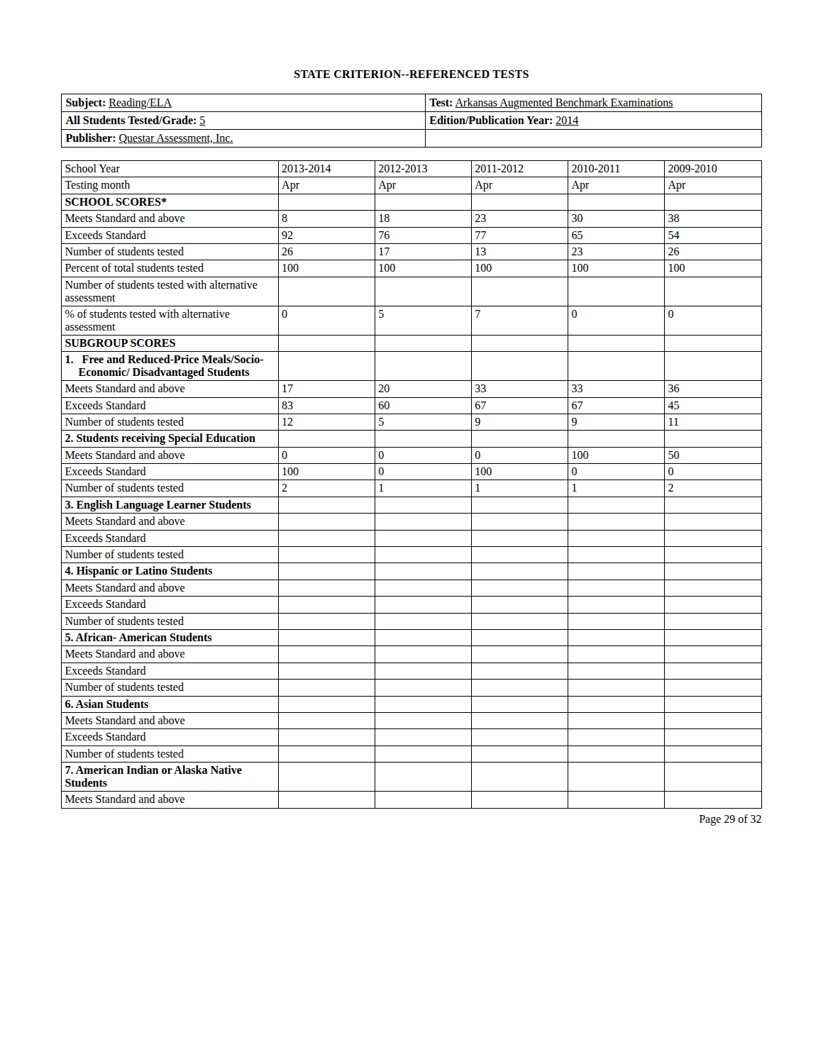STATE CRITERION--REFERENCED TESTS
| Subject: Reading/ELA | Test: Arkansas Augmented Benchmark Examinations |
| All Students Tested/Grade: 5 | Edition/Publication Year: 2014 |
| Publisher: Questar Assessment, Inc. | |
| School Year | 2013-2014 | 2012-2013 | 2011-2012 | 2010-2011 | 2009-2010 |
| Testing month | Apr | Apr | Apr | Apr | Apr |
| SCHOOL SCORES* | | | | | |
| Meets Standard and above | 8 | 18 | 23 | 30 | 38 |
| Exceeds Standard | 92 | 76 | 77 | 65 | 54 |
| Number of students tested | 26 | 17 | 13 | 23 | 26 |
| Percent of total students tested | 100 | 100 | 100 | 100 | 100 |
| Number of students tested with alternative assessment | | | | | |
| % of students tested with alternative assessment | 0 | 5 | 7 | 0 | 0 |
| SUBGROUP SCORES | | | | | |
| 1. Free and Reduced-Price Meals/Socio-Economic/ Disadvantaged Students | | | | | |
| Meets Standard and above | 17 | 20 | 33 | 33 | 36 |
| Exceeds Standard | 83 | 60 | 67 | 67 | 45 |
| Number of students tested | 12 | 5 | 9 | 9 | 11 |
| 2. Students receiving Special Education | | | | | |
| Meets Standard and above | 0 | 0 | 0 | 100 | 50 |
| Exceeds Standard | 100 | 0 | 100 | 0 | 0 |
| Number of students tested | 2 | 1 | 1 | 1 | 2 |
| 3. English Language Learner Students | | | | | |
| Meets Standard and above | | | | | |
| Exceeds Standard | | | | | |
| Number of students tested | | | | | |
| 4. Hispanic or Latino Students | | | | | |
| Meets Standard and above | | | | | |
| Exceeds Standard | | | | | |
| Number of students tested | | | | | |
| 5. African- American Students | | | | | |
| Meets Standard and above | | | | | |
| Exceeds Standard | | | | | |
| Number of students tested | | | | | |
| 6. Asian Students | | | | | |
| Meets Standard and above | | | | | |
| Exceeds Standard | | | | | |
| Number of students tested | | | | | |
| 7. American Indian or Alaska Native Students | | | | | |
| Meets Standard and above | | | | | |
Page 29 of 32